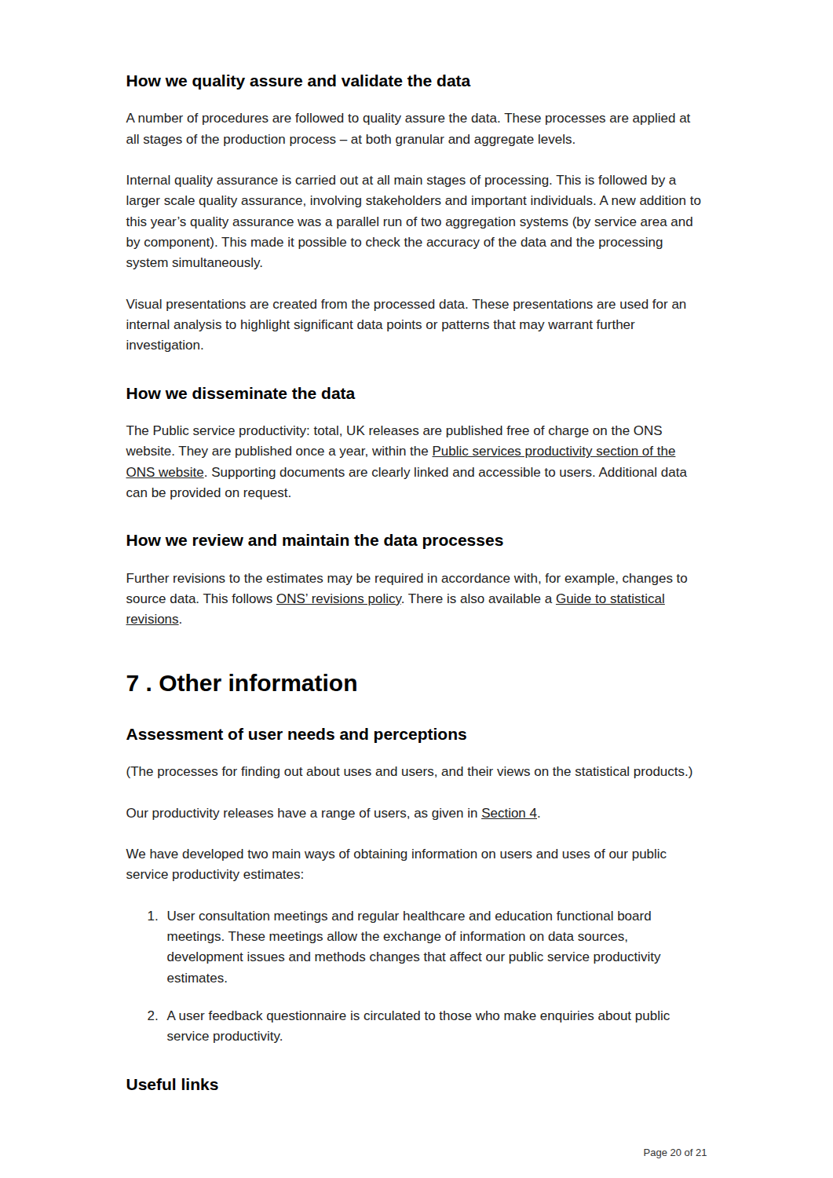How we quality assure and validate the data
A number of procedures are followed to quality assure the data. These processes are applied at all stages of the production process – at both granular and aggregate levels.
Internal quality assurance is carried out at all main stages of processing. This is followed by a larger scale quality assurance, involving stakeholders and important individuals. A new addition to this year’s quality assurance was a parallel run of two aggregation systems (by service area and by component). This made it possible to check the accuracy of the data and the processing system simultaneously.
Visual presentations are created from the processed data. These presentations are used for an internal analysis to highlight significant data points or patterns that may warrant further investigation.
How we disseminate the data
The Public service productivity: total, UK releases are published free of charge on the ONS website. They are published once a year, within the Public services productivity section of the ONS website. Supporting documents are clearly linked and accessible to users. Additional data can be provided on request.
How we review and maintain the data processes
Further revisions to the estimates may be required in accordance with, for example, changes to source data. This follows ONS’ revisions policy. There is also available a Guide to statistical revisions.
7 . Other information
Assessment of user needs and perceptions
(The processes for finding out about uses and users, and their views on the statistical products.)
Our productivity releases have a range of users, as given in Section 4.
We have developed two main ways of obtaining information on users and uses of our public service productivity estimates:
User consultation meetings and regular healthcare and education functional board meetings. These meetings allow the exchange of information on data sources, development issues and methods changes that affect our public service productivity estimates.
A user feedback questionnaire is circulated to those who make enquiries about public service productivity.
Useful links
Page 20 of 21